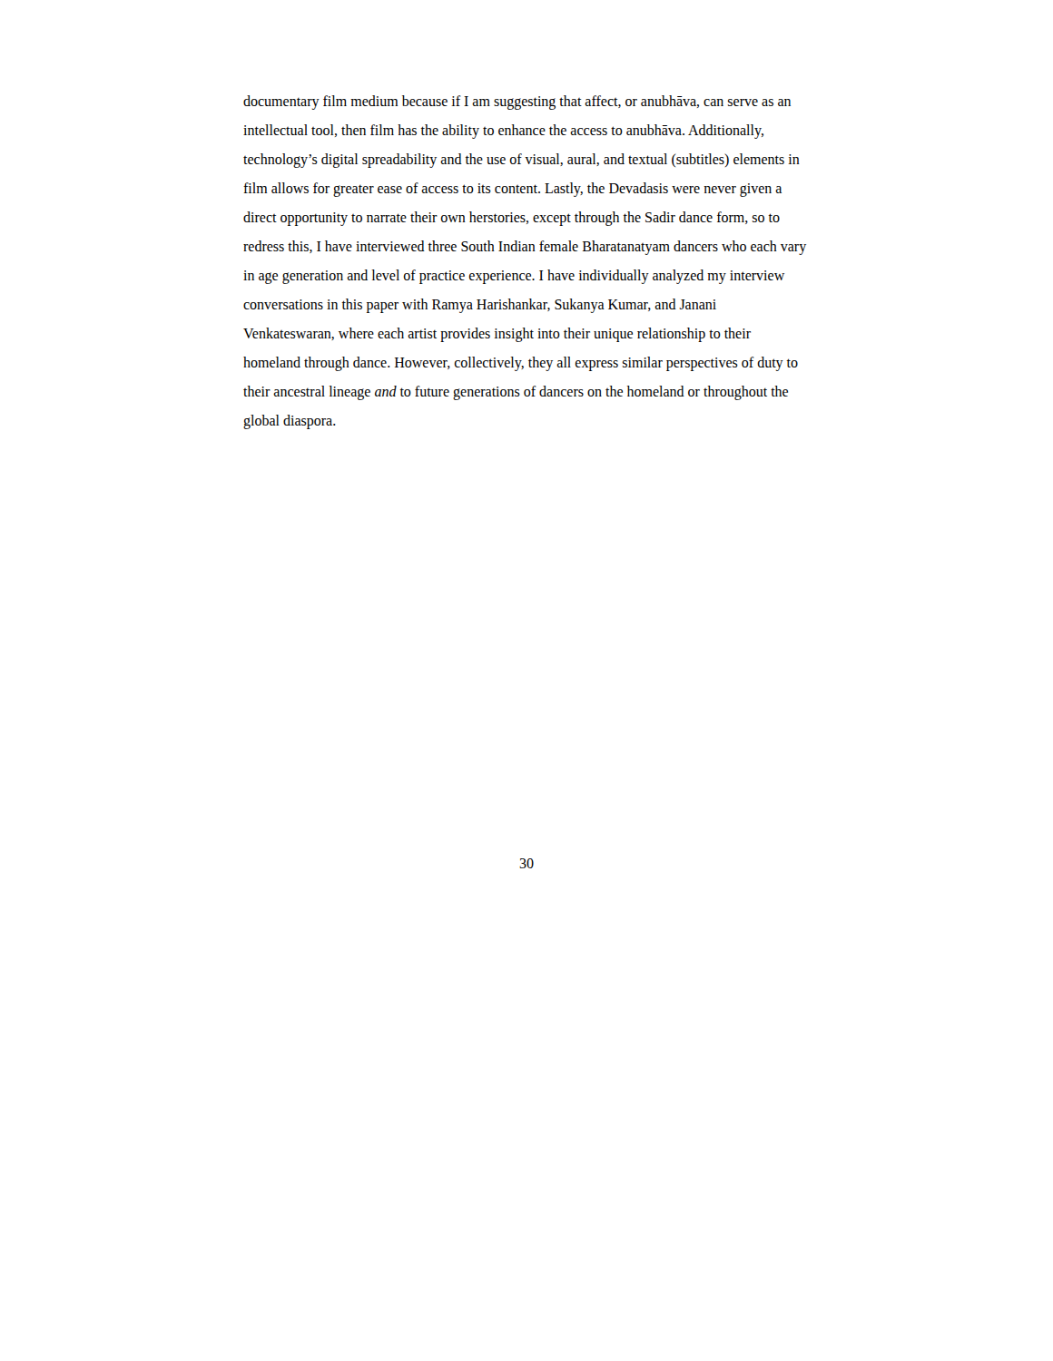documentary film medium because if I am suggesting that affect, or anubhāva, can serve as an intellectual tool, then film has the ability to enhance the access to anubhāva. Additionally, technology’s digital spreadability and the use of visual, aural, and textual (subtitles) elements in film allows for greater ease of access to its content. Lastly, the Devadasis were never given a direct opportunity to narrate their own herstories, except through the Sadir dance form, so to redress this, I have interviewed three South Indian female Bharatanatyam dancers who each vary in age generation and level of practice experience. I have individually analyzed my interview conversations in this paper with Ramya Harishankar, Sukanya Kumar, and Janani Venkateswaran, where each artist provides insight into their unique relationship to their homeland through dance. However, collectively, they all express similar perspectives of duty to their ancestral lineage and to future generations of dancers on the homeland or throughout the global diaspora.
30